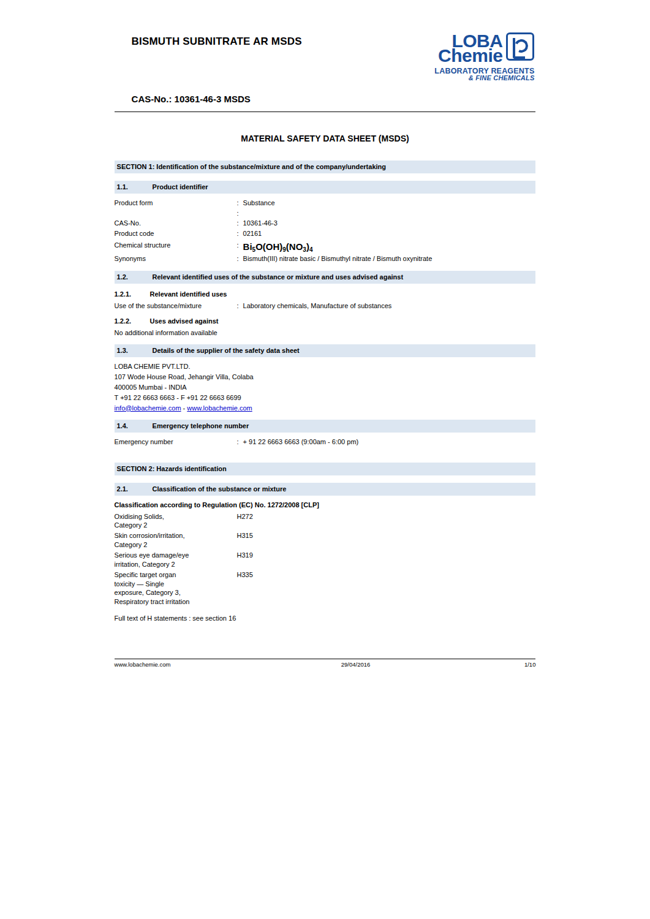BISMUTH SUBNITRATE AR MSDS
CAS-No.: 10361-46-3 MSDS
LOBA
Chemie
LABORATORY REAGENTS
& FINE CHEMICALS
MATERIAL SAFETY DATA SHEET (MSDS)
SECTION 1: Identification of the substance/mixture and of the company/undertaking
1.1. Product identifier
Product form
:
Substance
:
CAS-No.
:
10361-46-3
Product code
:
02161
Chemical structure
:
Bi5O(OH)9(NO3)4
Synonyms
:
Bismuth(III) nitrate basic / Bismuthyl nitrate / Bismuth oxynitrate
1.2. Relevant identified uses of the substance or mixture and uses advised against
1.2.1. Relevant identified uses
Use of the substance/mixture
:
Laboratory chemicals, Manufacture of substances
1.2.2. Uses advised against
No additional information available
1.3. Details of the supplier of the safety data sheet
LOBA CHEMIE PVT.LTD.
107 Wode House Road, Jehangir Villa, Colaba
400005 Mumbai - INDIA
T +91 22 6663 6663 - F +91 22 6663 6699
info@lobachemie.com - www.lobachemie.com
1.4. Emergency telephone number
Emergency number
:
+ 91 22 6663 6663 (9:00am - 6:00 pm)
SECTION 2: Hazards identification
2.1. Classification of the substance or mixture
Classification according to Regulation (EC) No. 1272/2008 [CLP]
| Oxidising Solids, Category 2 | H272 |
| Skin corrosion/irritation, Category 2 | H315 |
| Serious eye damage/eye irritation, Category 2 | H319 |
| Specific target organ toxicity — Single exposure, Category 3, Respiratory tract irritation | H335 |
Full text of H statements : see section 16
www.lobachemie.com
29/04/2016
1/10